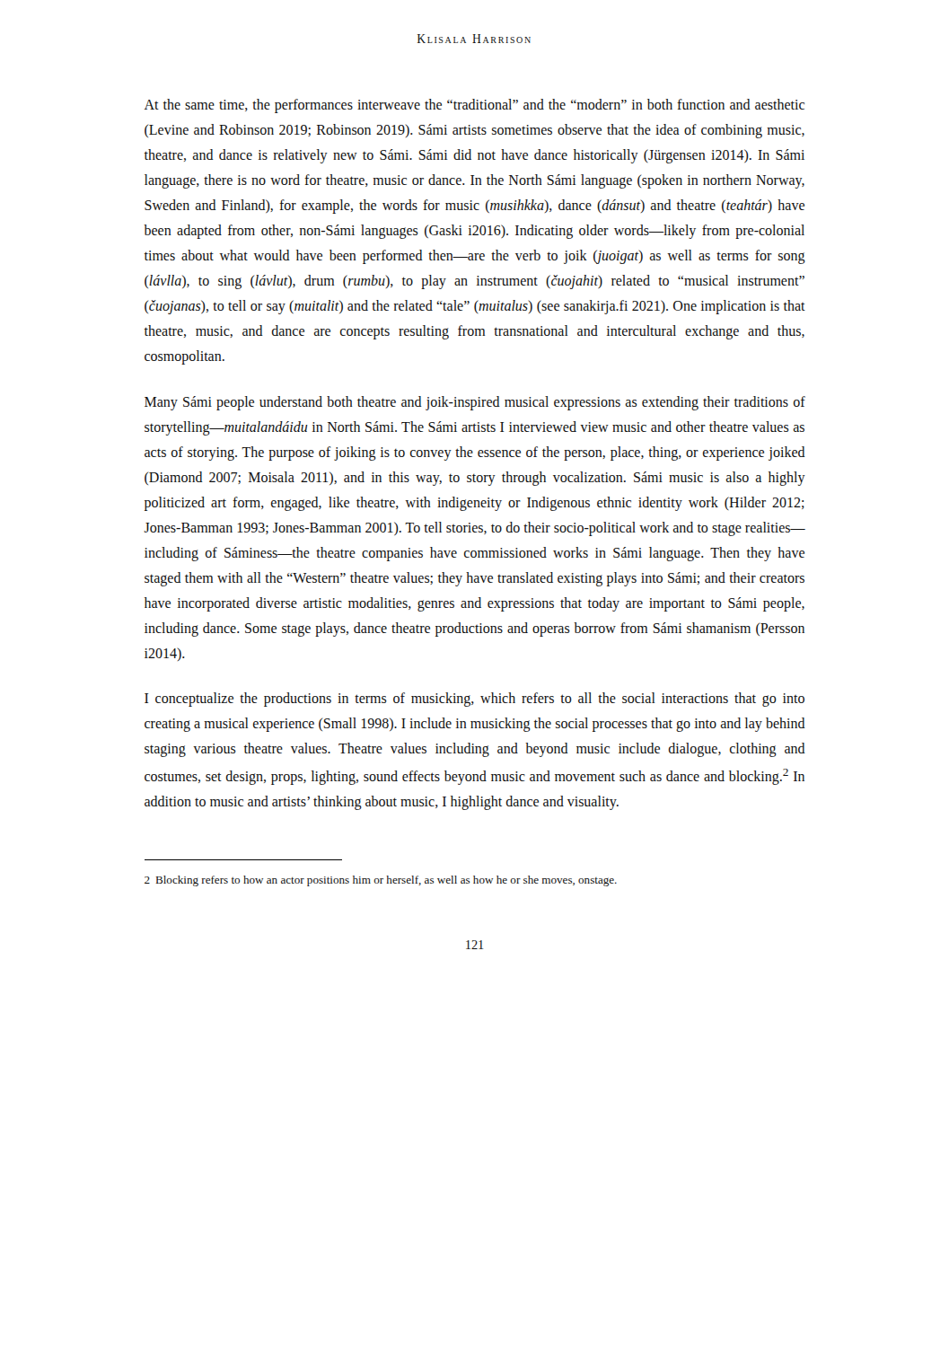Klisala Harrison
At the same time, the performances interweave the “traditional” and the “modern” in both function and aesthetic (Levine and Robinson 2019; Robinson 2019). Sámi artists sometimes observe that the idea of combining music, theatre, and dance is relatively new to Sámi. Sámi did not have dance historically (Jürgensen i2014). In Sámi language, there is no word for theatre, music or dance. In the North Sámi language (spoken in northern Norway, Sweden and Finland), for example, the words for music (musihkka), dance (dánsut) and theatre (teahtár) have been adapted from other, non-Sámi languages (Gaski i2016). Indicating older words—likely from pre-colonial times about what would have been performed then—are the verb to joik (juoigat) as well as terms for song (lávlla), to sing (lávlut), drum (rumbu), to play an instrument (čuojahit) related to “musical instrument” (čuojanas), to tell or say (muitalit) and the related “tale” (muitalus) (see sanakirja.fi 2021). One implication is that theatre, music, and dance are concepts resulting from transnational and intercultural exchange and thus, cosmopolitan.
Many Sámi people understand both theatre and joik-inspired musical expressions as extending their traditions of storytelling—muitalandáidu in North Sámi. The Sámi artists I interviewed view music and other theatre values as acts of storying. The purpose of joiking is to convey the essence of the person, place, thing, or experience joiked (Diamond 2007; Moisala 2011), and in this way, to story through vocalization. Sámi music is also a highly politicized art form, engaged, like theatre, with indigeneity or Indigenous ethnic identity work (Hilder 2012; Jones-Bamman 1993; Jones-Bamman 2001). To tell stories, to do their socio-political work and to stage realities—including of Sáminess—the theatre companies have commissioned works in Sámi language. Then they have staged them with all the “Western” theatre values; they have translated existing plays into Sámi; and their creators have incorporated diverse artistic modalities, genres and expressions that today are important to Sámi people, including dance. Some stage plays, dance theatre productions and operas borrow from Sámi shamanism (Persson i2014).
I conceptualize the productions in terms of musicking, which refers to all the social interactions that go into creating a musical experience (Small 1998). I include in musicking the social processes that go into and lay behind staging various theatre values. Theatre values including and beyond music include dialogue, clothing and costumes, set design, props, lighting, sound effects beyond music and movement such as dance and blocking.2 In addition to music and artists’ thinking about music, I highlight dance and visuality.
2 Blocking refers to how an actor positions him or herself, as well as how he or she moves, onstage.
121